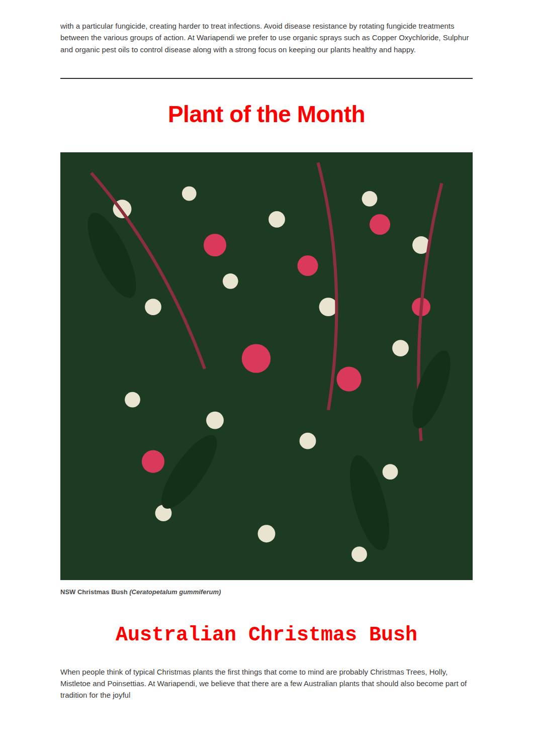with a particular fungicide, creating harder to treat infections. Avoid disease resistance by rotating fungicide treatments between the various groups of action. At Wariapendi we prefer to use organic sprays such as Copper Oxychloride, Sulphur and organic pest oils to control disease along with a strong focus on keeping our plants healthy and happy.
Plant of the Month
NSW Christmas Bush (Ceratopetalum gummiferum)
Australian Christmas Bush
When people think of typical Christmas plants the first things that come to mind are probably Christmas Trees, Holly, Mistletoe and Poinsettias. At Wariapendi, we believe that there are a few Australian plants that should also become part of tradition for the joyful